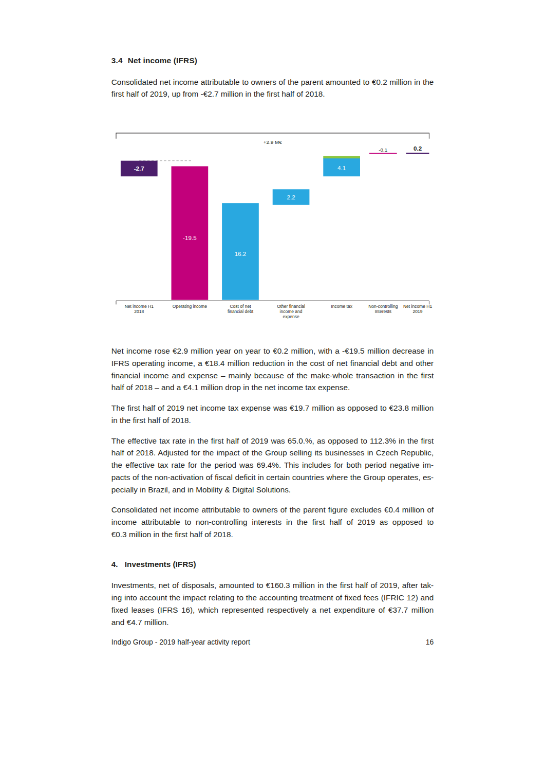3.4 Net income (IFRS)
Consolidated net income attributable to owners of the parent amounted to €0.2 million in the first half of 2019, up from -€2.7 million in the first half of 2018.
+2.9 M€ -2.7 -19.5 16.2 2.2 4.1 -0.1 0.2 Net income H1 2018 Operating income Cost of net financial debt Other financial income and expense Income tax Non-controlling Interests Net income H1 2019
Net income rose €2.9 million year on year to €0.2 million, with a -€19.5 million decrease in IFRS operating income, a €18.4 million reduction in the cost of net financial debt and other financial income and expense – mainly because of the make-whole transaction in the first half of 2018 – and a €4.1 million drop in the net income tax expense.
The first half of 2019 net income tax expense was €19.7 million as opposed to €23.8 million in the first half of 2018.
The effective tax rate in the first half of 2019 was 65.0.%, as opposed to 112.3% in the first half of 2018. Adjusted for the impact of the Group selling its businesses in Czech Republic, the effective tax rate for the period was 69.4%. This includes for both period negative impacts of the non-activation of fiscal deficit in certain countries where the Group operates, especially in Brazil, and in Mobility & Digital Solutions.
Consolidated net income attributable to owners of the parent figure excludes €0.4 million of income attributable to non-controlling interests in the first half of 2019 as opposed to €0.3 million in the first half of 2018.
4. Investments (IFRS)
Investments, net of disposals, amounted to €160.3 million in the first half of 2019, after taking into account the impact relating to the accounting treatment of fixed fees (IFRIC 12) and fixed leases (IFRS 16), which represented respectively a net expenditure of €37.7 million and €4.7 million.
Indigo Group - 2019 half-year activity report 16